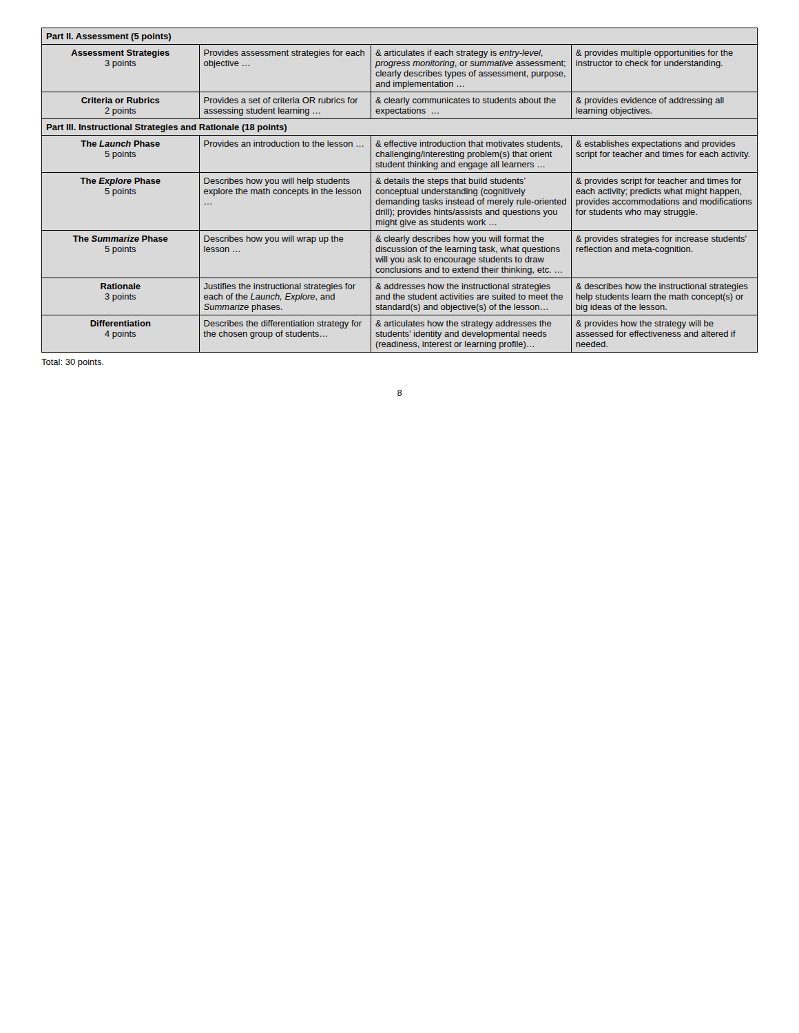| Part II. Assessment (5 points) |
| Assessment Strategies 3 points | Provides assessment strategies for each objective … | & articulates if each strategy is entry-level , progress monitoring , or summative assessment; clearly describes types of assessment, purpose, and implementation … | & provides multiple opportunities for the instructor to check for understanding. |
| Criteria or Rubrics 2 points | Provides a set of criteria OR rubrics for assessing student learning … | & clearly communicates to students about the expectations … | & provides evidence of addressing all learning objectives. |
| Part III. Instructional Strategies and Rationale (18 points) |
| The Launch Phase 5 points | Provides an introduction to the lesson … | & effective introduction that motivates students, challenging/interesting problem(s) that orient student thinking and engage all learners … | & establishes expectations and provides script for teacher and times for each activity. |
| The Explore Phase 5 points | Describes how you will help students explore the math concepts in the lesson … | & details the steps that build students’ conceptual understanding (cognitively demanding tasks instead of merely rule-oriented drill); provides hints/assists and questions you might give as students work … | & provides script for teacher and times for each activity; predicts what might happen, provides accommodations and modifications for students who may struggle. |
| The Summarize Phase 5 points | Describes how you will wrap up the lesson … | & clearly describes how you will format the discussion of the learning task, what questions will you ask to encourage students to draw conclusions and to extend their thinking, etc. … | & provides strategies for increase students' reflection and meta-cognition. |
| Rationale 3 points | Justifies the instructional strategies for each of the Launch, Explore , and Summarize phases. | & addresses how the instructional strategies and the student activities are suited to meet the standard(s) and objective(s) of the lesson… | & describes how the instructional strategies help students learn the math concept(s) or big ideas of the lesson. |
| Differentiation 4 points | Describes the differentiation strategy for the chosen group of students… | & articulates how the strategy addresses the students’ identity and developmental needs (readiness, interest or learning profile)… | & provides how the strategy will be assessed for effectiveness and altered if needed. |
Total: 30 points.
8